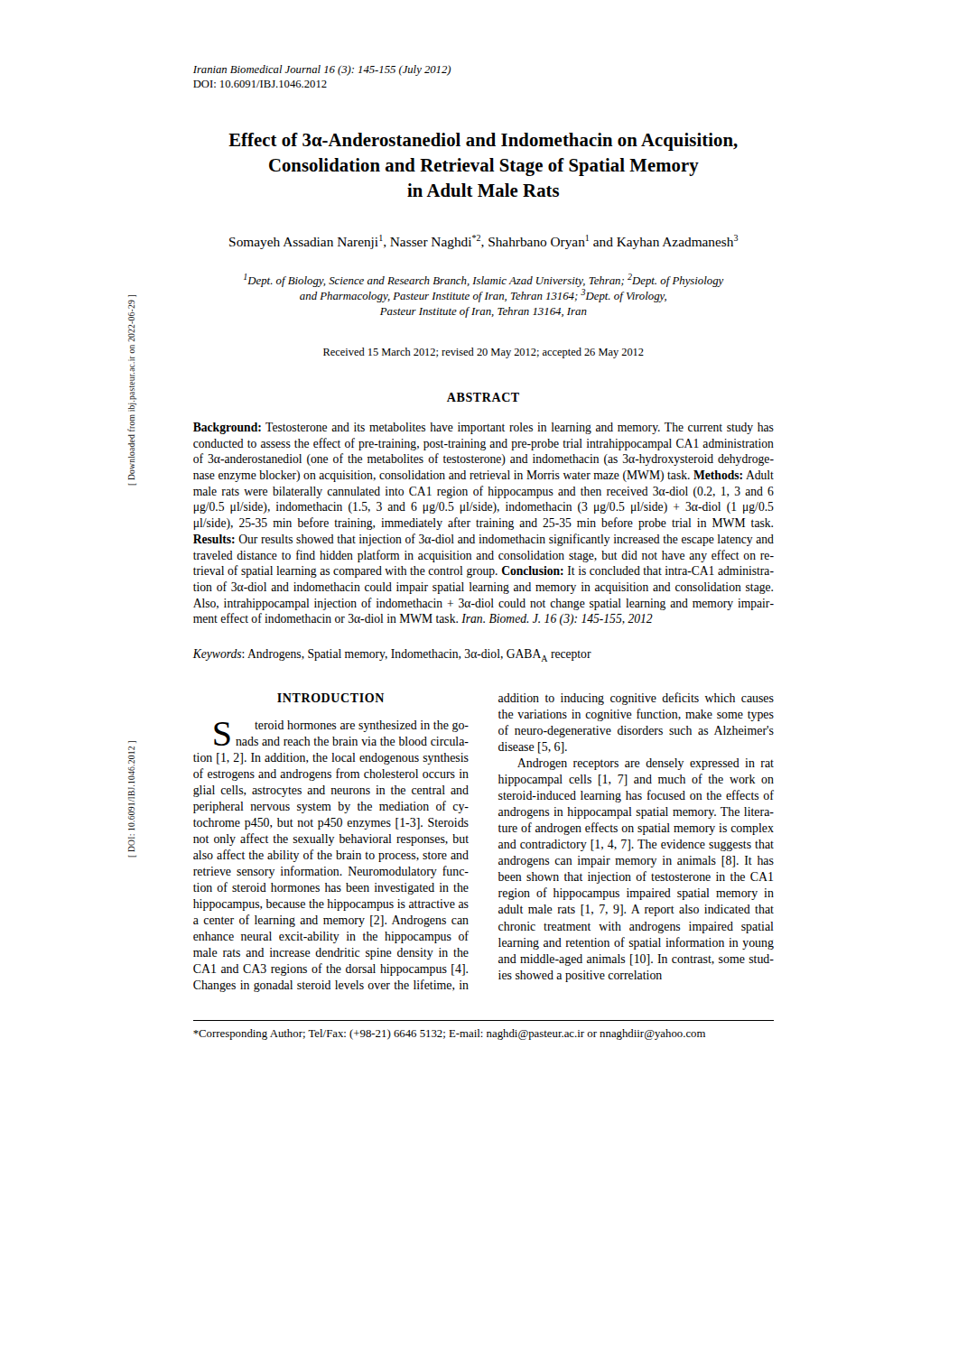[ Downloaded from ibj.pasteur.ac.ir on 2022-06-29 ]
[ DOI: 10.6091/IBJ.1046.2012 ]
Iranian Biomedical Journal 16 (3): 145-155 (July 2012)
DOI: 10.6091/IBJ.1046.2012
Effect of 3α-Anderostanediol and Indomethacin on Acquisition,
Consolidation and Retrieval Stage of Spatial Memory
in Adult Male Rats
Somayeh Assadian Narenji1, Nasser Naghdi*2, Shahrbano Oryan1 and Kayhan Azadmanesh3
1Dept. of Biology, Science and Research Branch, Islamic Azad University, Tehran; 2Dept. of Physiology
and Pharmacology, Pasteur Institute of Iran, Tehran 13164; 3Dept. of Virology,
Pasteur Institute of Iran, Tehran 13164, Iran
Received 15 March 2012; revised 20 May 2012; accepted 26 May 2012
ABSTRACT
Background: Testosterone and its metabolites have important roles in learning and memory. The current study has conducted to assess the effect of pre-training, post-training and pre-probe trial intrahippocampal CA1 administration of 3α-anderostanediol (one of the metabolites of testosterone) and indomethacin (as 3α-hydroxysteroid dehydrogenase enzyme blocker) on acquisition, consolidation and retrieval in Morris water maze (MWM) task. Methods: Adult male rats were bilaterally cannulated into CA1 region of hippocampus and then received 3α-diol (0.2, 1, 3 and 6 μg/0.5 μl/side), indomethacin (1.5, 3 and 6 μg/0.5 μl/side), indomethacin (3 μg/0.5 μl/side) + 3α-diol (1 μg/0.5 μl/side), 25-35 min before training, immediately after training and 25-35 min before probe trial in MWM task. Results: Our results showed that injection of 3α-diol and indomethacin significantly increased the escape latency and traveled distance to find hidden platform in acquisition and consolidation stage, but did not have any effect on retrieval of spatial learning as compared with the control group. Conclusion: It is concluded that intra-CA1 administration of 3α-diol and indomethacin could impair spatial learning and memory in acquisition and consolidation stage. Also, intrahippocampal injection of indomethacin + 3α-diol could not change spatial learning and memory impairment effect of indomethacin or 3α-diol in MWM task. Iran. Biomed. J. 16 (3): 145-155, 2012
Keywords: Androgens, Spatial memory, Indomethacin, 3α-diol, GABAA receptor
INTRODUCTION
Steroid hormones are synthesized in the gonads and reach the brain via the blood circulation [1, 2]. In addition, the local endogenous synthesis of estrogens and androgens from cholesterol occurs in glial cells, astrocytes and neurons in the central and peripheral nervous system by the mediation of cytochrome p450, but not p450 enzymes [1-3]. Steroids not only affect the sexually behavioral responses, but also affect the ability of the brain to process, store and retrieve sensory information. Neuromodulatory function of steroid hormones has been investigated in the hippocampus, because the hippocampus is attractive as a center of learning and memory [2]. Androgens can enhance neural excit-ability in the hippocampus of male rats and increase dendritic spine density in the CA1 and CA3 regions of the dorsal hippocampus [4]. Changes in gonadal steroid levels over the lifetime, in addition to inducing cognitive deficits which causes the variations in cognitive function, make some types of neuro-degenerative disorders such as Alzheimer's disease [5, 6].
Androgen receptors are densely expressed in rat hippocampal cells [1, 7] and much of the work on steroid-induced learning has focused on the effects of androgens in hippocampal spatial memory. The literature of androgen effects on spatial memory is complex and contradictory [1, 4, 7]. The evidence suggests that androgens can impair memory in animals [8]. It has been shown that injection of testosterone in the CA1 region of hippocampus impaired spatial memory in adult male rats [1, 7, 9]. A report also indicated that chronic treatment with androgens impaired spatial learning and retention of spatial information in young and middle-aged animals [10]. In contrast, some studies showed a positive correlation
*Corresponding Author; Tel/Fax: (+98-21) 6646 5132; E-mail: naghdi@pasteur.ac.ir or nnaghdiir@yahoo.com